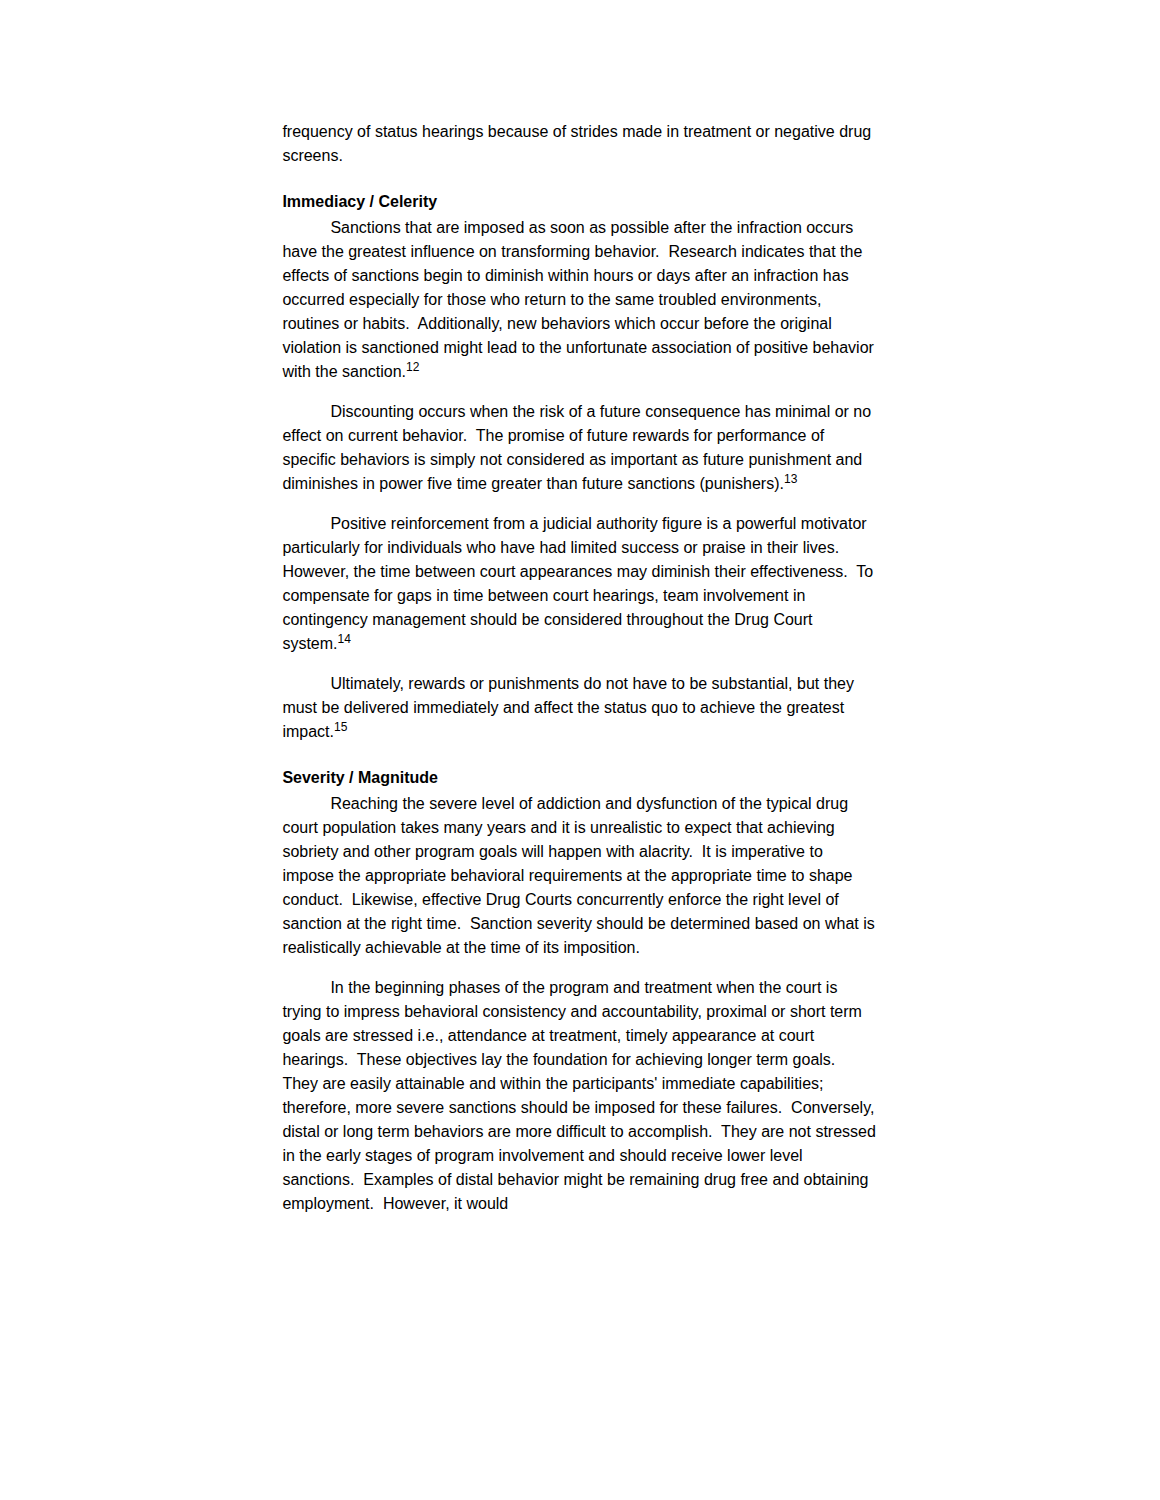frequency of status hearings because of strides made in treatment or negative drug screens.
Immediacy / Celerity
Sanctions that are imposed as soon as possible after the infraction occurs have the greatest influence on transforming behavior. Research indicates that the effects of sanctions begin to diminish within hours or days after an infraction has occurred especially for those who return to the same troubled environments, routines or habits. Additionally, new behaviors which occur before the original violation is sanctioned might lead to the unfortunate association of positive behavior with the sanction.12
Discounting occurs when the risk of a future consequence has minimal or no effect on current behavior. The promise of future rewards for performance of specific behaviors is simply not considered as important as future punishment and diminishes in power five time greater than future sanctions (punishers).13
Positive reinforcement from a judicial authority figure is a powerful motivator particularly for individuals who have had limited success or praise in their lives. However, the time between court appearances may diminish their effectiveness. To compensate for gaps in time between court hearings, team involvement in contingency management should be considered throughout the Drug Court system.14
Ultimately, rewards or punishments do not have to be substantial, but they must be delivered immediately and affect the status quo to achieve the greatest impact.15
Severity / Magnitude
Reaching the severe level of addiction and dysfunction of the typical drug court population takes many years and it is unrealistic to expect that achieving sobriety and other program goals will happen with alacrity. It is imperative to impose the appropriate behavioral requirements at the appropriate time to shape conduct. Likewise, effective Drug Courts concurrently enforce the right level of sanction at the right time. Sanction severity should be determined based on what is realistically achievable at the time of its imposition.
In the beginning phases of the program and treatment when the court is trying to impress behavioral consistency and accountability, proximal or short term goals are stressed i.e., attendance at treatment, timely appearance at court hearings. These objectives lay the foundation for achieving longer term goals. They are easily attainable and within the participants' immediate capabilities; therefore, more severe sanctions should be imposed for these failures. Conversely, distal or long term behaviors are more difficult to accomplish. They are not stressed in the early stages of program involvement and should receive lower level sanctions. Examples of distal behavior might be remaining drug free and obtaining employment. However, it would